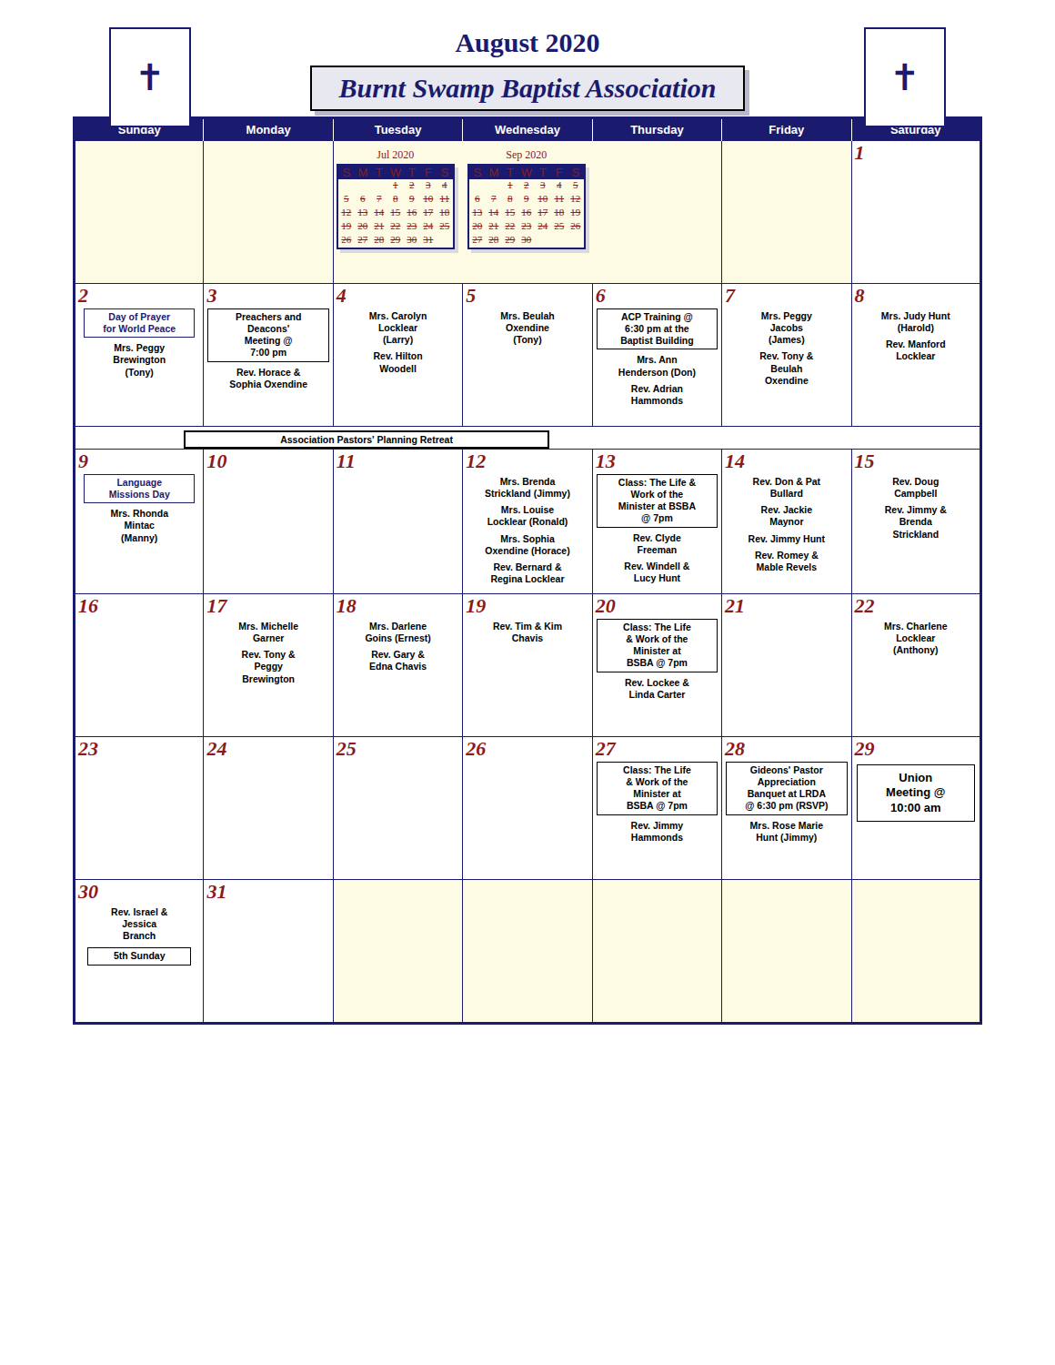✝
✝
August 2020
Burnt Swamp Baptist Association
| Sunday | Monday | Tuesday | Wednesday | Thursday | Friday | Saturday |
| --- | --- | --- | --- | --- | --- | --- |
| | | Jul 2020 / S / M / T / W / T / F / S / / --- / --- / --- / --- / --- / --- / --- / / / / / 1 / 2 / 3 / 4 / / 5 / 6 / 7 / 8 / 9 / 10 / 11 / / 12 / 13 / 14 / 15 / 16 / 17 / 18 / / 19 / 20 / 21 / 22 / 23 / 24 / 25 / / 26 / 27 / 28 / 29 / 30 / 31 / / Sep 2020 / S / M / T / W / T / F / S / / --- / --- / --- / --- / --- / --- / --- / / / / 1 / 2 / 3 / 4 / 5 / / 6 / 7 / 8 / 9 / 10 / 11 / 12 / / 13 / 14 / 15 / 16 / 17 / 18 / 19 / / 20 / 21 / 22 / 23 / 24 / 25 / 26 / / 27 / 28 / 29 / 30 / / / / | | 1 |
| 2 Day of Prayer for World Peace Mrs. Peggy Brewington (Tony) | 3 Preachers and Deacons' Meeting @ 7:00 pm Rev. Horace & Sophia Oxendine | 4 Mrs. Carolyn Locklear (Larry) Rev. Hilton Woodell | 5 Mrs. Beulah Oxendine (Tony) | 6 ACP Training @ 6:30 pm at the Baptist Building Mrs. Ann Henderson (Don) Rev. Adrian Hammonds | 7 Mrs. Peggy Jacobs (James) Rev. Tony & Beulah Oxendine | 8 Mrs. Judy Hunt (Harold) Rev. Manford Locklear |
| Association Pastors' Planning Retreat |
| 9 Language Missions Day Mrs. Rhonda Mintac (Manny) | 10 | 11 | 12 Mrs. Brenda Strickland (Jimmy) Mrs. Louise Locklear (Ronald) Mrs. Sophia Oxendine (Horace) Rev. Bernard & Regina Locklear | 13 Class: The Life & Work of the Minister at BSBA @ 7pm Rev. Clyde Freeman Rev. Windell & Lucy Hunt | 14 Rev. Don & Pat Bullard Rev. Jackie Maynor Rev. Jimmy Hunt Rev. Romey & Mable Revels | 15 Rev. Doug Campbell Rev. Jimmy & Brenda Strickland |
| 16 | 17 Mrs. Michelle Garner Rev. Tony & Peggy Brewington | 18 Mrs. Darlene Goins (Ernest) Rev. Gary & Edna Chavis | 19 Rev. Tim & Kim Chavis | 20 Class: The Life & Work of the Minister at BSBA @ 7pm Rev. Lockee & Linda Carter | 21 | 22 Mrs. Charlene Locklear (Anthony) |
| 23 | 24 | 25 | 26 | 27 Class: The Life & Work of the Minister at BSBA @ 7pm Rev. Jimmy Hammonds | 28 Gideons' Pastor Appreciation Banquet at LRDA @ 6:30 pm (RSVP) Mrs. Rose Marie Hunt (Jimmy) | 29 Union Meeting @ 10:00 am |
| 30 Rev. Israel & Jessica Branch 5th Sunday | 31 | | | | | |